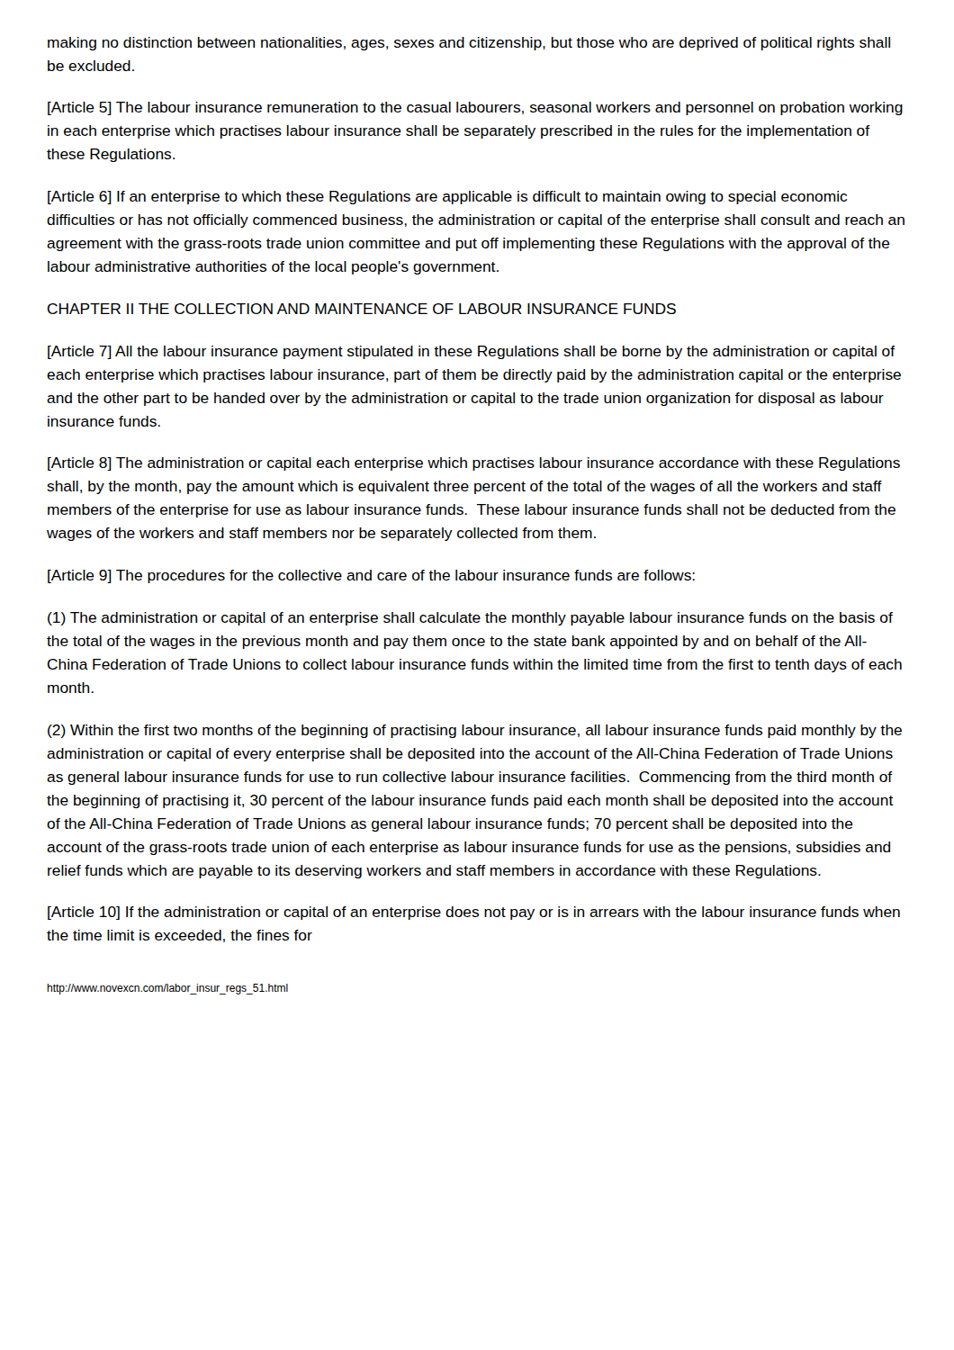making no distinction between nationalities, ages, sexes and citizenship, but those who are deprived of political rights shall be excluded.
[Article 5] The labour insurance remuneration to the casual labourers, seasonal workers and personnel on probation working in each enterprise which practises labour insurance shall be separately prescribed in the rules for the implementation of these Regulations.
[Article 6] If an enterprise to which these Regulations are applicable is difficult to maintain owing to special economic difficulties or has not officially commenced business, the administration or capital of the enterprise shall consult and reach an agreement with the grass-roots trade union committee and put off implementing these Regulations with the approval of the labour administrative authorities of the local people's government.
CHAPTER II THE COLLECTION AND MAINTENANCE OF LABOUR INSURANCE FUNDS
[Article 7] All the labour insurance payment stipulated in these Regulations shall be borne by the administration or capital of each enterprise which practises labour insurance, part of them be directly paid by the administration capital or the enterprise and the other part to be handed over by the administration or capital to the trade union organization for disposal as labour insurance funds.
[Article 8] The administration or capital each enterprise which practises labour insurance accordance with these Regulations shall, by the month, pay the amount which is equivalent three percent of the total of the wages of all the workers and staff members of the enterprise for use as labour insurance funds. These labour insurance funds shall not be deducted from the wages of the workers and staff members nor be separately collected from them.
[Article 9] The procedures for the collective and care of the labour insurance funds are follows:
(1) The administration or capital of an enterprise shall calculate the monthly payable labour insurance funds on the basis of the total of the wages in the previous month and pay them once to the state bank appointed by and on behalf of the All-China Federation of Trade Unions to collect labour insurance funds within the limited time from the first to tenth days of each month.
(2) Within the first two months of the beginning of practising labour insurance, all labour insurance funds paid monthly by the administration or capital of every enterprise shall be deposited into the account of the All-China Federation of Trade Unions as general labour insurance funds for use to run collective labour insurance facilities. Commencing from the third month of the beginning of practising it, 30 percent of the labour insurance funds paid each month shall be deposited into the account of the All-China Federation of Trade Unions as general labour insurance funds; 70 percent shall be deposited into the account of the grass-roots trade union of each enterprise as labour insurance funds for use as the pensions, subsidies and relief funds which are payable to its deserving workers and staff members in accordance with these Regulations.
[Article 10] If the administration or capital of an enterprise does not pay or is in arrears with the labour insurance funds when the time limit is exceeded, the fines for
http://www.novexcn.com/labor_insur_regs_51.html